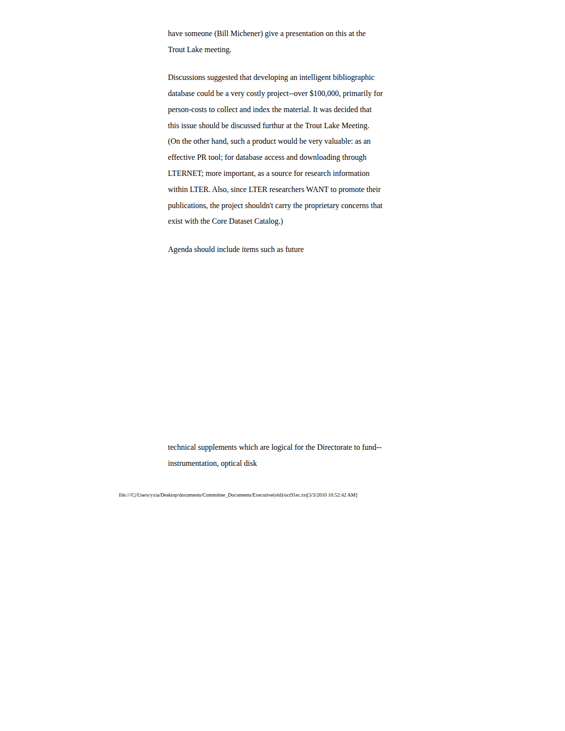have someone (Bill Michener) give a presentation on this at the Trout Lake meeting.
Discussions suggested that developing an intelligent bibliographic database could be a very costly project--over $100,000, primarily for person-costs to collect and index the material. It was decided that this issue should be discussed furthur at the Trout Lake Meeting. (On the other hand, such a product would be very valuable: as an effective PR tool; for database access and downloading through LTERNET; more important, as a source for research information within LTER. Also, since LTER researchers WANT to promote their publications, the project shouldn't carry the proprietary concerns that exist with the Core Dataset Catalog.)
Agenda should include items such as future
technical supplements which are logical for the Directorate to fund--instrumentation, optical disk
file:///C|/Users/yxia/Desktop/documents/Committee_Documents/Executive(old)/oct91ec.txt[3/3/2010 10:52:42 AM]